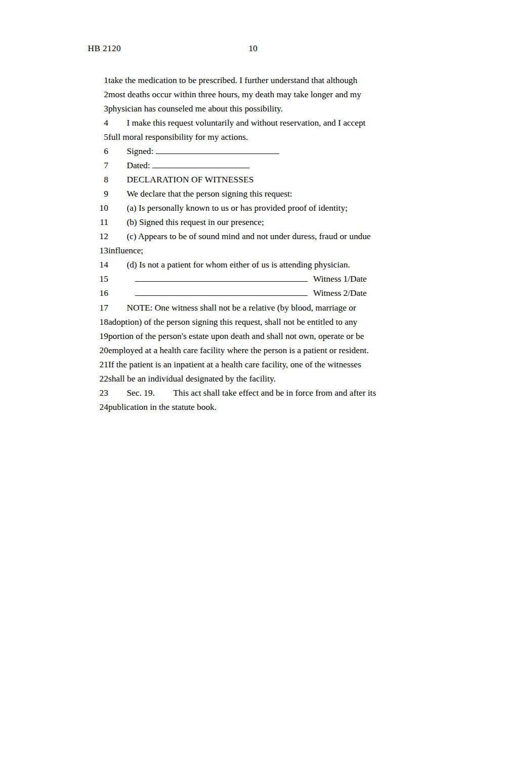HB 2120
10
| 1 | take the medication to be prescribed. I further understand that although |
| 2 | most deaths occur within three hours, my death may take longer and my |
| 3 | physician has counseled me about this possibility. |
| 4 | I make this request voluntarily and without reservation, and I accept |
| 5 | full moral responsibility for my actions. |
| 6 | Signed: |
| 7 | Dated: |
| 8 | DECLARATION OF WITNESSES |
| 9 | We declare that the person signing this request: |
| 10 | (a) Is personally known to us or has provided proof of identity; |
| 11 | (b) Signed this request in our presence; |
| 12 | (c) Appears to be of sound mind and not under duress, fraud or undue |
| 13 | influence; |
| 14 | (d) Is not a patient for whom either of us is attending physician. |
| 15 | Witness 1/Date |
| 16 | Witness 2/Date |
| 17 | NOTE: One witness shall not be a relative (by blood, marriage or |
| 18 | adoption) of the person signing this request, shall not be entitled to any |
| 19 | portion of the person's estate upon death and shall not own, operate or be |
| 20 | employed at a health care facility where the person is a patient or resident. |
| 21 | If the patient is an inpatient at a health care facility, one of the witnesses |
| 22 | shall be an individual designated by the facility. |
| 23 | Sec. 19. This act shall take effect and be in force from and after its |
| 24 | publication in the statute book. |